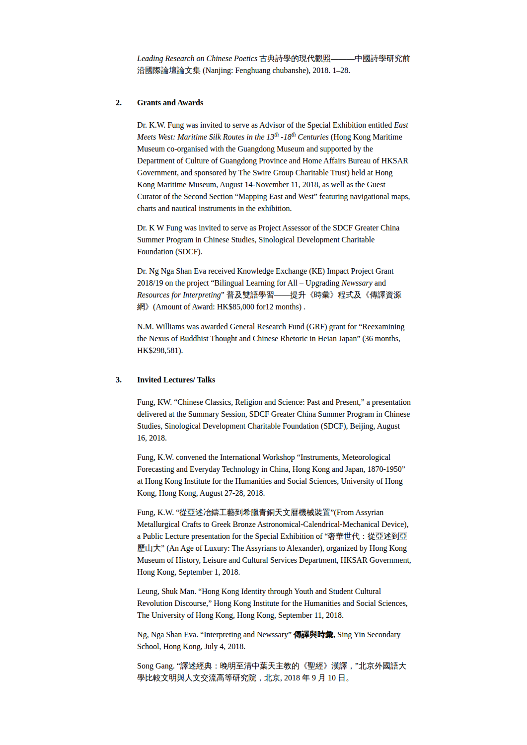Leading Research on Chinese Poetics 古典詩學的現代觀照———中國詩學研究前沿國際論壇論文集 (Nanjing: Fenghuang chubanshe), 2018. 1–28.
2. Grants and Awards
Dr. K.W. Fung was invited to serve as Advisor of the Special Exhibition entitled East Meets West: Maritime Silk Routes in the 13th -18th Centuries (Hong Kong Maritime Museum co-organised with the Guangdong Museum and supported by the Department of Culture of Guangdong Province and Home Affairs Bureau of HKSAR Government, and sponsored by The Swire Group Charitable Trust) held at Hong Kong Maritime Museum, August 14-November 11, 2018, as well as the Guest Curator of the Second Section “Mapping East and West” featuring navigational maps, charts and nautical instruments in the exhibition.
Dr. K W Fung was invited to serve as Project Assessor of the SDCF Greater China Summer Program in Chinese Studies, Sinological Development Charitable Foundation (SDCF).
Dr. Ng Nga Shan Eva received Knowledge Exchange (KE) Impact Project Grant 2018/19 on the project “Bilingual Learning for All – Upgrading Newssary and Resources for Interpreting” 普及雙語學習——提升《時彙》程式及《傳譯資源網》(Amount of Award: HK$85,000 for12 months) .
N.M. Williams was awarded General Research Fund (GRF) grant for “Reexamining the Nexus of Buddhist Thought and Chinese Rhetoric in Heian Japan” (36 months, HK$298,581).
3. Invited Lectures/ Talks
Fung, KW. “Chinese Classics, Religion and Science: Past and Present,” a presentation delivered at the Summary Session, SDCF Greater China Summer Program in Chinese Studies, Sinological Development Charitable Foundation (SDCF), Beijing, August 16, 2018.
Fung, K.W. convened the International Workshop “Instruments, Meteorological Forecasting and Everyday Technology in China, Hong Kong and Japan, 1870-1950” at Hong Kong Institute for the Humanities and Social Sciences, University of Hong Kong, Hong Kong, August 27-28, 2018.
Fung, K.W. “從亞述冶鑄工藝到希臘青銅天文曆機械裝置”(From Assyrian Metallurgical Crafts to Greek Bronze Astronomical-Calendrical-Mechanical Device), a Public Lecture presentation for the Special Exhibition of “奢華世代：從亞述到亞歷山大” (An Age of Luxury: The Assyrians to Alexander), organized by Hong Kong Museum of History, Leisure and Cultural Services Department, HKSAR Government, Hong Kong, September 1, 2018.
Leung, Shuk Man. “Hong Kong Identity through Youth and Student Cultural Revolution Discourse,” Hong Kong Institute for the Humanities and Social Sciences, The University of Hong Kong, Hong Kong, September 11, 2018.
Ng, Nga Shan Eva. “Interpreting and Newssary” 傳譯與時彙, Sing Yin Secondary School, Hong Kong, July 4, 2018.
Song Gang. “譯述經典：晚明至清中葉天主教的《聖經》漢譯，”北京外國語大學比較文明與人文交流高等研究院，北京, 2018 年 9 月 10 日。